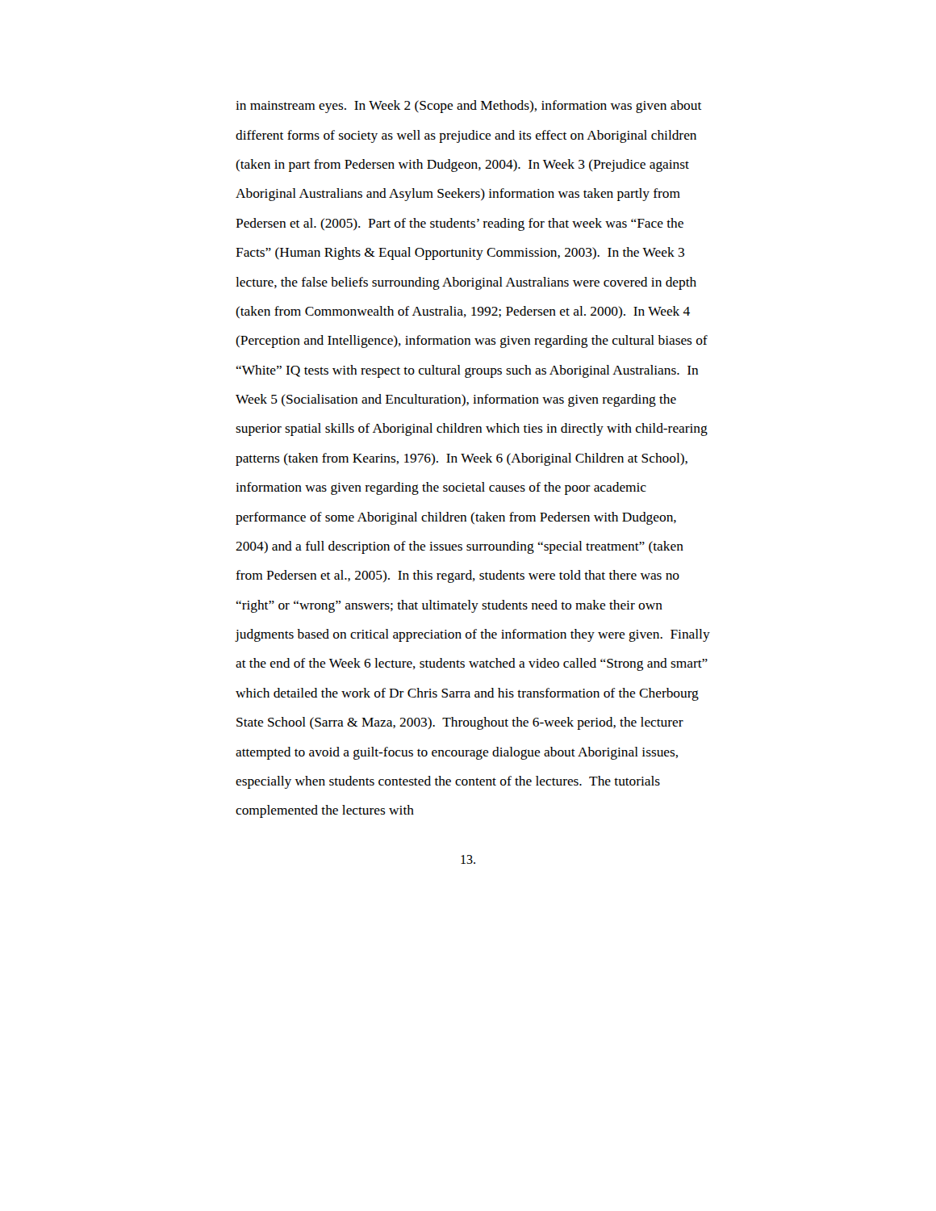in mainstream eyes. In Week 2 (Scope and Methods), information was given about different forms of society as well as prejudice and its effect on Aboriginal children (taken in part from Pedersen with Dudgeon, 2004). In Week 3 (Prejudice against Aboriginal Australians and Asylum Seekers) information was taken partly from Pedersen et al. (2005). Part of the students’ reading for that week was “Face the Facts” (Human Rights & Equal Opportunity Commission, 2003). In the Week 3 lecture, the false beliefs surrounding Aboriginal Australians were covered in depth (taken from Commonwealth of Australia, 1992; Pedersen et al. 2000). In Week 4 (Perception and Intelligence), information was given regarding the cultural biases of “White” IQ tests with respect to cultural groups such as Aboriginal Australians. In Week 5 (Socialisation and Enculturation), information was given regarding the superior spatial skills of Aboriginal children which ties in directly with child-rearing patterns (taken from Kearins, 1976). In Week 6 (Aboriginal Children at School), information was given regarding the societal causes of the poor academic performance of some Aboriginal children (taken from Pedersen with Dudgeon, 2004) and a full description of the issues surrounding “special treatment” (taken from Pedersen et al., 2005). In this regard, students were told that there was no “right” or “wrong” answers; that ultimately students need to make their own judgments based on critical appreciation of the information they were given. Finally at the end of the Week 6 lecture, students watched a video called “Strong and smart” which detailed the work of Dr Chris Sarra and his transformation of the Cherbourg State School (Sarra & Maza, 2003). Throughout the 6-week period, the lecturer attempted to avoid a guilt-focus to encourage dialogue about Aboriginal issues, especially when students contested the content of the lectures. The tutorials complemented the lectures with
13.